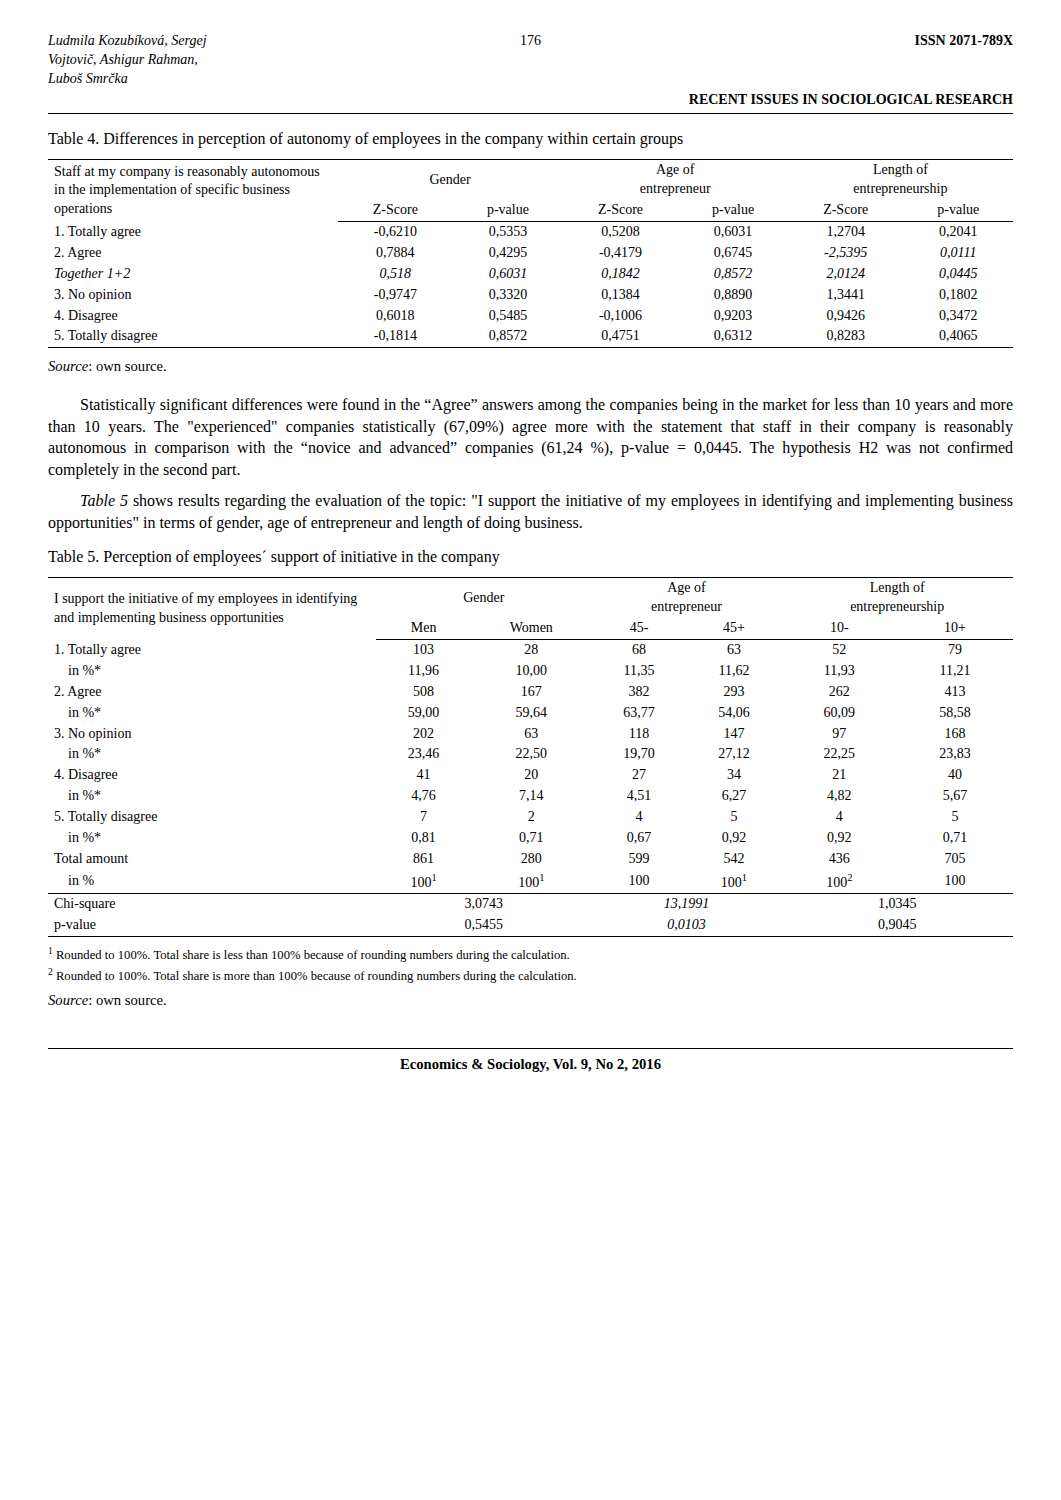Ludmila Kozubíková, Sergej
Vojtovič, Ashigur Rahman,
Luboš Smrčka
176
ISSN 2071-789X
RECENT ISSUES IN SOCIOLOGICAL RESEARCH
Table 4. Differences in perception of autonomy of employees in the company within certain groups
| Staff at my company is reasonably autonomous in the implementation of specific business operations | Gender | Age of entrepreneur | Length of entrepreneurship |
| --- | --- | --- | --- |
| Z-Score | p-value | Z-Score | p-value | Z-Score | p-value |
| 1. Totally agree | -0,6210 | 0,5353 | 0,5208 | 0,6031 | 1,2704 | 0,2041 |
| 2. Agree | 0,7884 | 0,4295 | -0,4179 | 0,6745 | -2,5395 | 0,0111 |
| Together 1+2 | 0,518 | 0,6031 | 0,1842 | 0,8572 | 2,0124 | 0,0445 |
| 3. No opinion | -0,9747 | 0,3320 | 0,1384 | 0,8890 | 1,3441 | 0,1802 |
| 4. Disagree | 0,6018 | 0,5485 | -0,1006 | 0,9203 | 0,9426 | 0,3472 |
| 5. Totally disagree | -0,1814 | 0,8572 | 0,4751 | 0,6312 | 0,8283 | 0,4065 |
Source: own source.
Statistically significant differences were found in the “Agree” answers among the companies being in the market for less than 10 years and more than 10 years. The "experienced" companies statistically (67,09%) agree more with the statement that staff in their company is reasonably autonomous in comparison with the “novice and advanced” companies (61,24 %), p-value = 0,0445. The hypothesis H2 was not confirmed completely in the second part.
Table 5 shows results regarding the evaluation of the topic: "I support the initiative of my employees in identifying and implementing business opportunities" in terms of gender, age of entrepreneur and length of doing business.
Table 5. Perception of employees´ support of initiative in the company
| I support the initiative of my employees in identifying and implementing business opportunities | Gender | Age of entrepreneur | Length of entrepreneurship |
| --- | --- | --- | --- |
| Men | Women | 45- | 45+ | 10- | 10+ |
| 1. Totally agree | 103 | 28 | 68 | 63 | 52 | 79 |
| in %* | 11,96 | 10,00 | 11,35 | 11,62 | 11,93 | 11,21 |
| 2. Agree | 508 | 167 | 382 | 293 | 262 | 413 |
| in %* | 59,00 | 59,64 | 63,77 | 54,06 | 60,09 | 58,58 |
| 3. No opinion | 202 | 63 | 118 | 147 | 97 | 168 |
| in %* | 23,46 | 22,50 | 19,70 | 27,12 | 22,25 | 23,83 |
| 4. Disagree | 41 | 20 | 27 | 34 | 21 | 40 |
| in %* | 4,76 | 7,14 | 4,51 | 6,27 | 4,82 | 5,67 |
| 5. Totally disagree | 7 | 2 | 4 | 5 | 4 | 5 |
| in %* | 0,81 | 0,71 | 0,67 | 0,92 | 0,92 | 0,71 |
| Total amount | 861 | 280 | 599 | 542 | 436 | 705 |
| in % | 100 1 | 100 1 | 100 | 100 1 | 100 2 | 100 |
| Chi-square | 3,0743 | 13,1991 | 1,0345 |
| p-value | 0,5455 | 0,0103 | 0,9045 |
1 Rounded to 100%. Total share is less than 100% because of rounding numbers during the calculation.
2 Rounded to 100%. Total share is more than 100% because of rounding numbers during the calculation.
Source: own source.
Economics & Sociology, Vol. 9, No 2, 2016